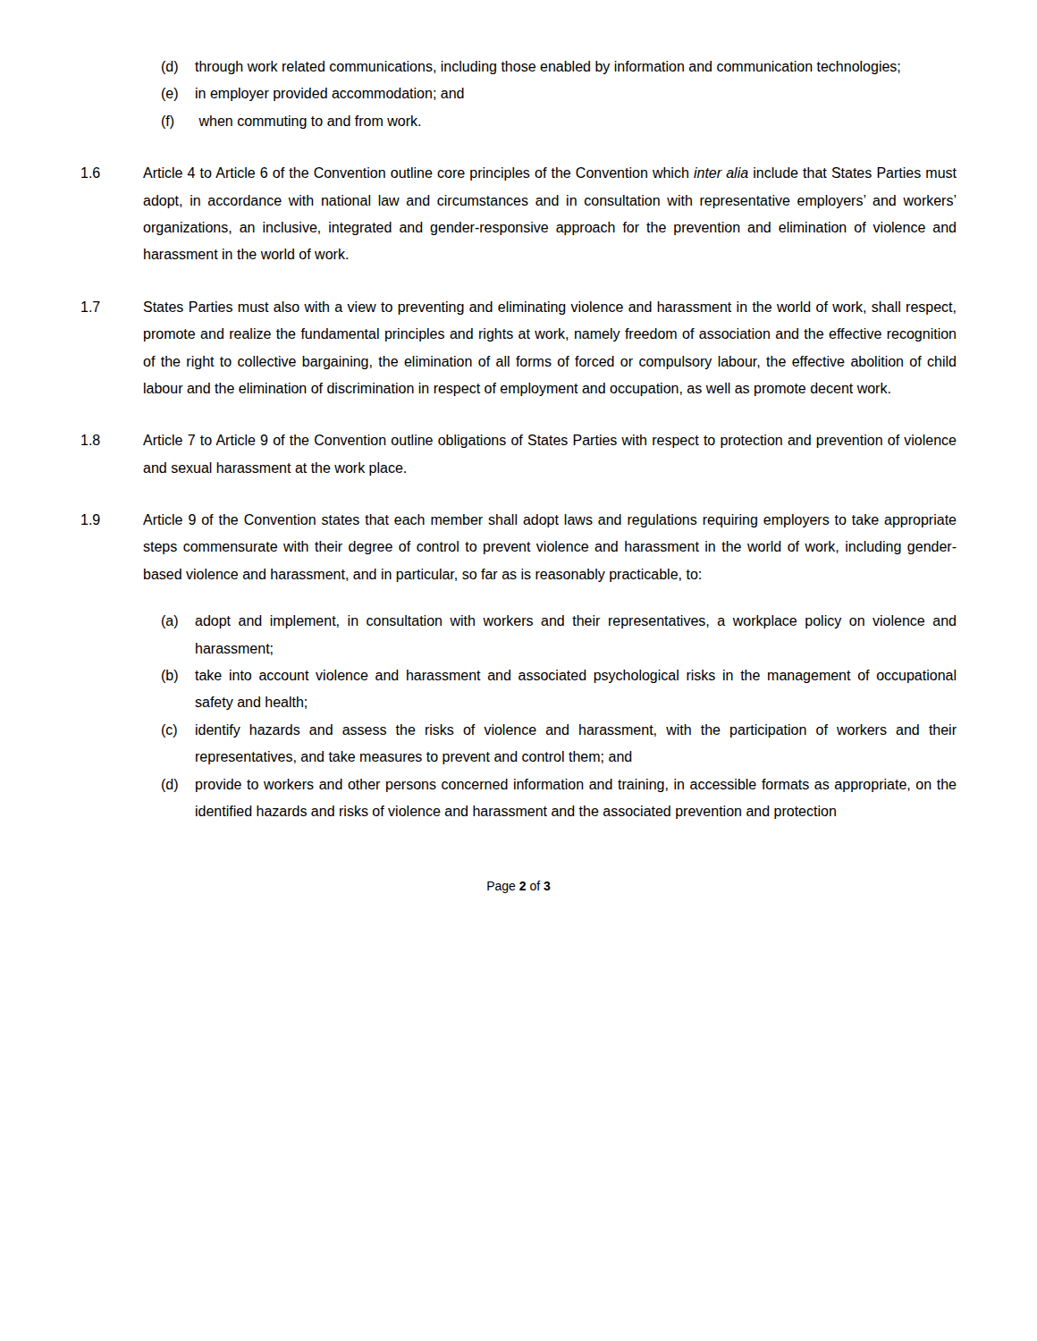(d) through work related communications, including those enabled by information and communication technologies;
(e) in employer provided accommodation; and
(f) when commuting to and from work.
1.6
Article 4 to Article 6 of the Convention outline core principles of the Convention which inter alia include that States Parties must adopt, in accordance with national law and circumstances and in consultation with representative employers’ and workers’ organizations, an inclusive, integrated and gender-responsive approach for the prevention and elimination of violence and harassment in the world of work.
1.7
States Parties must also with a view to preventing and eliminating violence and harassment in the world of work, shall respect, promote and realize the fundamental principles and rights at work, namely freedom of association and the effective recognition of the right to collective bargaining, the elimination of all forms of forced or compulsory labour, the effective abolition of child labour and the elimination of discrimination in respect of employment and occupation, as well as promote decent work.
1.8
Article 7 to Article 9 of the Convention outline obligations of States Parties with respect to protection and prevention of violence and sexual harassment at the work place.
1.9
Article 9 of the Convention states that each member shall adopt laws and regulations requiring employers to take appropriate steps commensurate with their degree of control to prevent violence and harassment in the world of work, including gender-based violence and harassment, and in particular, so far as is reasonably practicable, to:
(a) adopt and implement, in consultation with workers and their representatives, a workplace policy on violence and harassment;
(b) take into account violence and harassment and associated psychological risks in the management of occupational safety and health;
(c) identify hazards and assess the risks of violence and harassment, with the participation of workers and their representatives, and take measures to prevent and control them; and
(d) provide to workers and other persons concerned information and training, in accessible formats as appropriate, on the identified hazards and risks of violence and harassment and the associated prevention and protection
Page 2 of 3